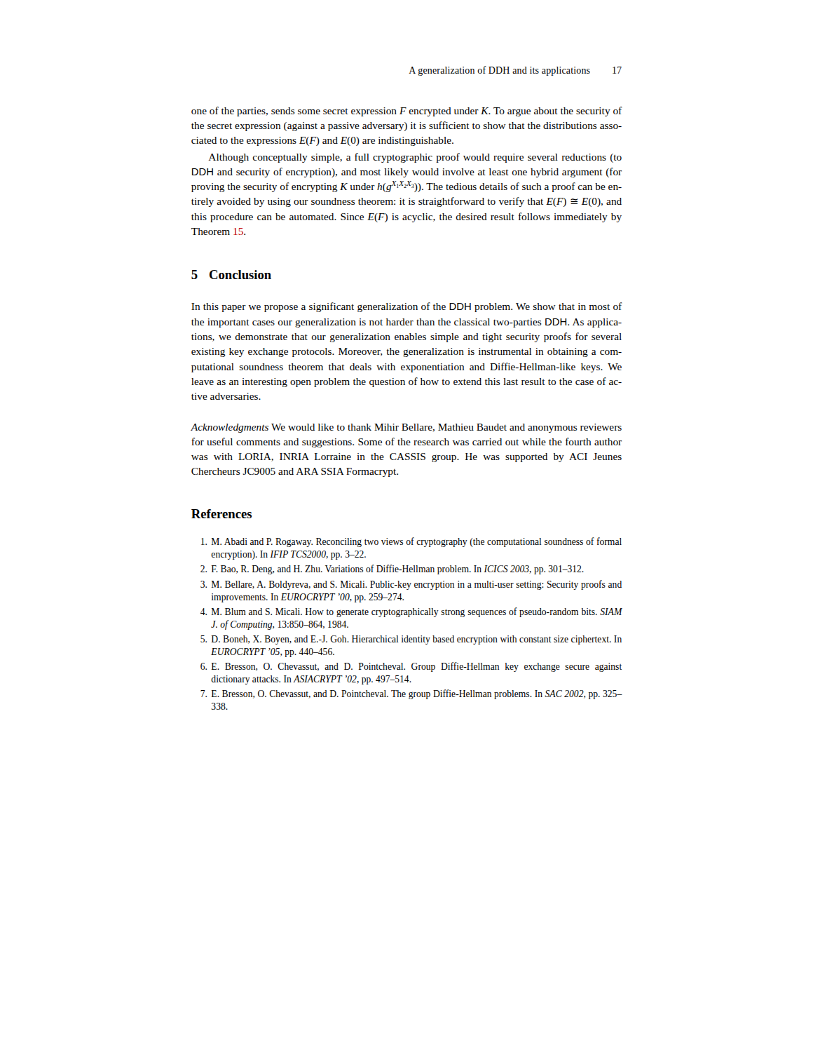A generalization of DDH and its applications17
one of the parties, sends some secret expression F encrypted under K. To argue about the security of the secret expression (against a passive adversary) it is sufficient to show that the distributions associated to the expressions E(F) and E(0) are indistinguishable.
Although conceptually simple, a full cryptographic proof would require several reductions (to DDH and security of encryption), and most likely would involve at least one hybrid argument (for proving the security of encrypting K under h(gX1X2X3)). The tedious details of such a proof can be entirely avoided by using our soundness theorem: it is straightforward to verify that E(F) ≅ E(0), and this procedure can be automated. Since E(F) is acyclic, the desired result follows immediately by Theorem 15.
5 Conclusion
In this paper we propose a significant generalization of the DDH problem. We show that in most of the important cases our generalization is not harder than the classical two-parties DDH. As applications, we demonstrate that our generalization enables simple and tight security proofs for several existing key exchange protocols. Moreover, the generalization is instrumental in obtaining a computational soundness theorem that deals with exponentiation and Diffie-Hellman-like keys. We leave as an interesting open problem the question of how to extend this last result to the case of active adversaries.
Acknowledgments We would like to thank Mihir Bellare, Mathieu Baudet and anonymous reviewers for useful comments and suggestions. Some of the research was carried out while the fourth author was with LORIA, INRIA Lorraine in the CASSIS group. He was supported by ACI Jeunes Chercheurs JC9005 and ARA SSIA Formacrypt.
References
M. Abadi and P. Rogaway. Reconciling two views of cryptography (the computational soundness of formal encryption). In IFIP TCS2000, pp. 3–22.
F. Bao, R. Deng, and H. Zhu. Variations of Diffie-Hellman problem. In ICICS 2003, pp. 301–312.
M. Bellare, A. Boldyreva, and S. Micali. Public-key encryption in a multi-user setting: Security proofs and improvements. In EUROCRYPT ’00, pp. 259–274.
M. Blum and S. Micali. How to generate cryptographically strong sequences of pseudo-random bits. SIAM J. of Computing, 13:850–864, 1984.
D. Boneh, X. Boyen, and E.-J. Goh. Hierarchical identity based encryption with constant size ciphertext. In EUROCRYPT ’05, pp. 440–456.
E. Bresson, O. Chevassut, and D. Pointcheval. Group Diffie-Hellman key exchange secure against dictionary attacks. In ASIACRYPT ’02, pp. 497–514.
E. Bresson, O. Chevassut, and D. Pointcheval. The group Diffie-Hellman problems. In SAC 2002, pp. 325–338.